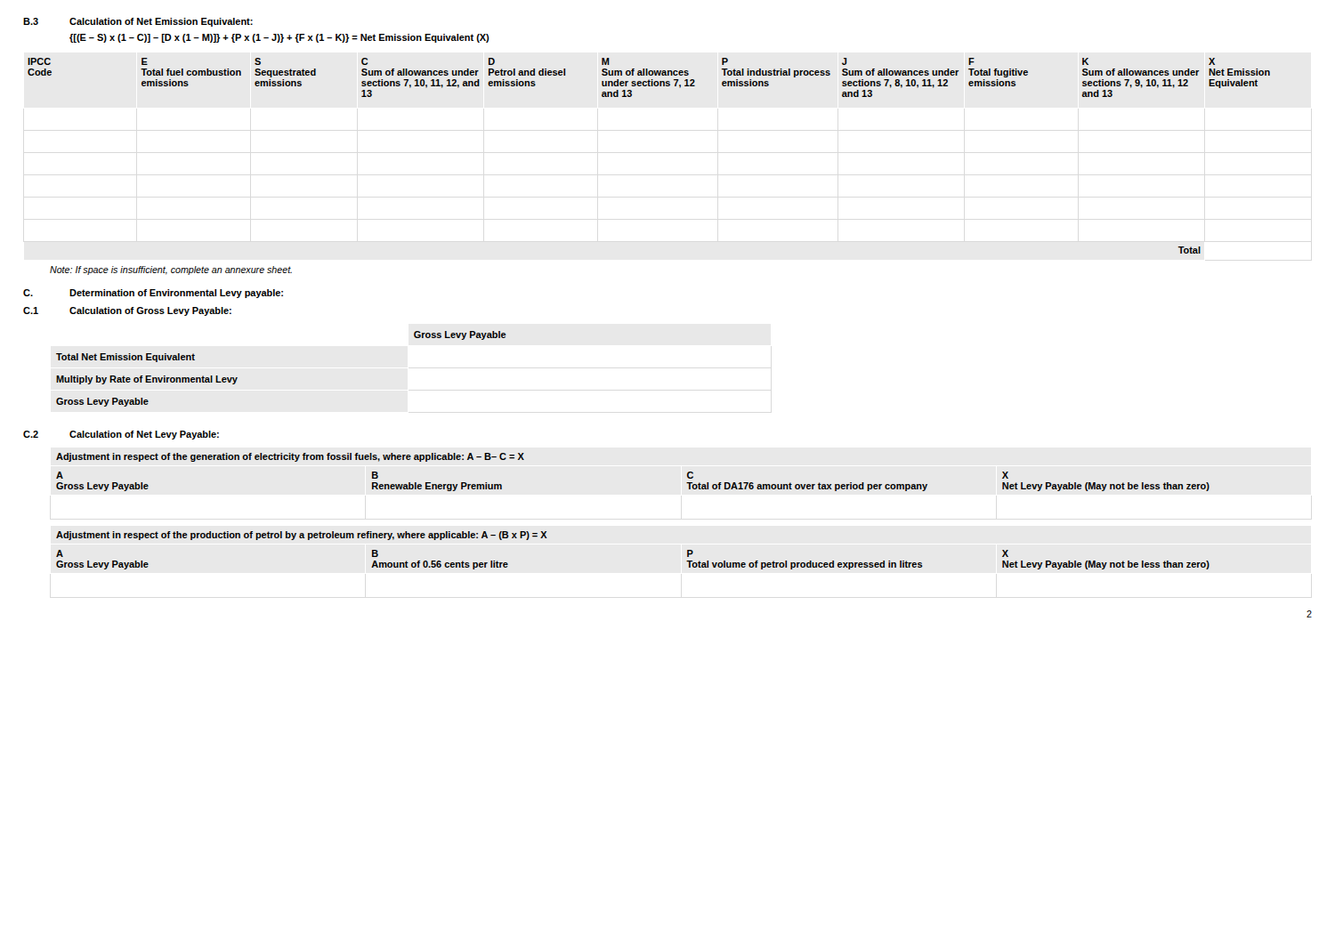B.3 Calculation of Net Emission Equivalent:
{[(E – S) x (1 – C)] – [D x (1 – M)]} + {P x (1 – J)} + {F x (1 – K)} = Net Emission Equivalent (X)
| IPCC Code | E Total fuel combustion emissions | S Sequestrated emissions | C Sum of allowances under sections 7, 10, 11, 12, and 13 | D Petrol and diesel emissions | M Sum of allowances under sections 7, 12 and 13 | P Total industrial process emissions | J Sum of allowances under sections 7, 8, 10, 11, 12 and 13 | F Total fugitive emissions | K Sum of allowances under sections 7, 9, 10, 11, 12 and 13 | X Net Emission Equivalent |
| --- | --- | --- | --- | --- | --- | --- | --- | --- | --- | --- |
| Total | |
Note: If space is insufficient, complete an annexure sheet.
C. Determination of Environmental Levy payable:
C.1 Calculation of Gross Levy Payable:
| | Gross Levy Payable |
| Total Net Emission Equivalent | |
| Multiply by Rate of Environmental Levy | |
| Gross Levy Payable | |
C.2 Calculation of Net Levy Payable:
| Adjustment in respect of the generation of electricity from fossil fuels, where applicable: A – B– C = X |
| A Gross Levy Payable | B Renewable Energy Premium | C Total of DA176 amount over tax period per company | X Net Levy Payable (May not be less than zero) |
| Adjustment in respect of the production of petrol by a petroleum refinery, where applicable: A – (B x P) = X |
| A Gross Levy Payable | B Amount of 0.56 cents per litre | P Total volume of petrol produced expressed in litres | X Net Levy Payable (May not be less than zero) |
2